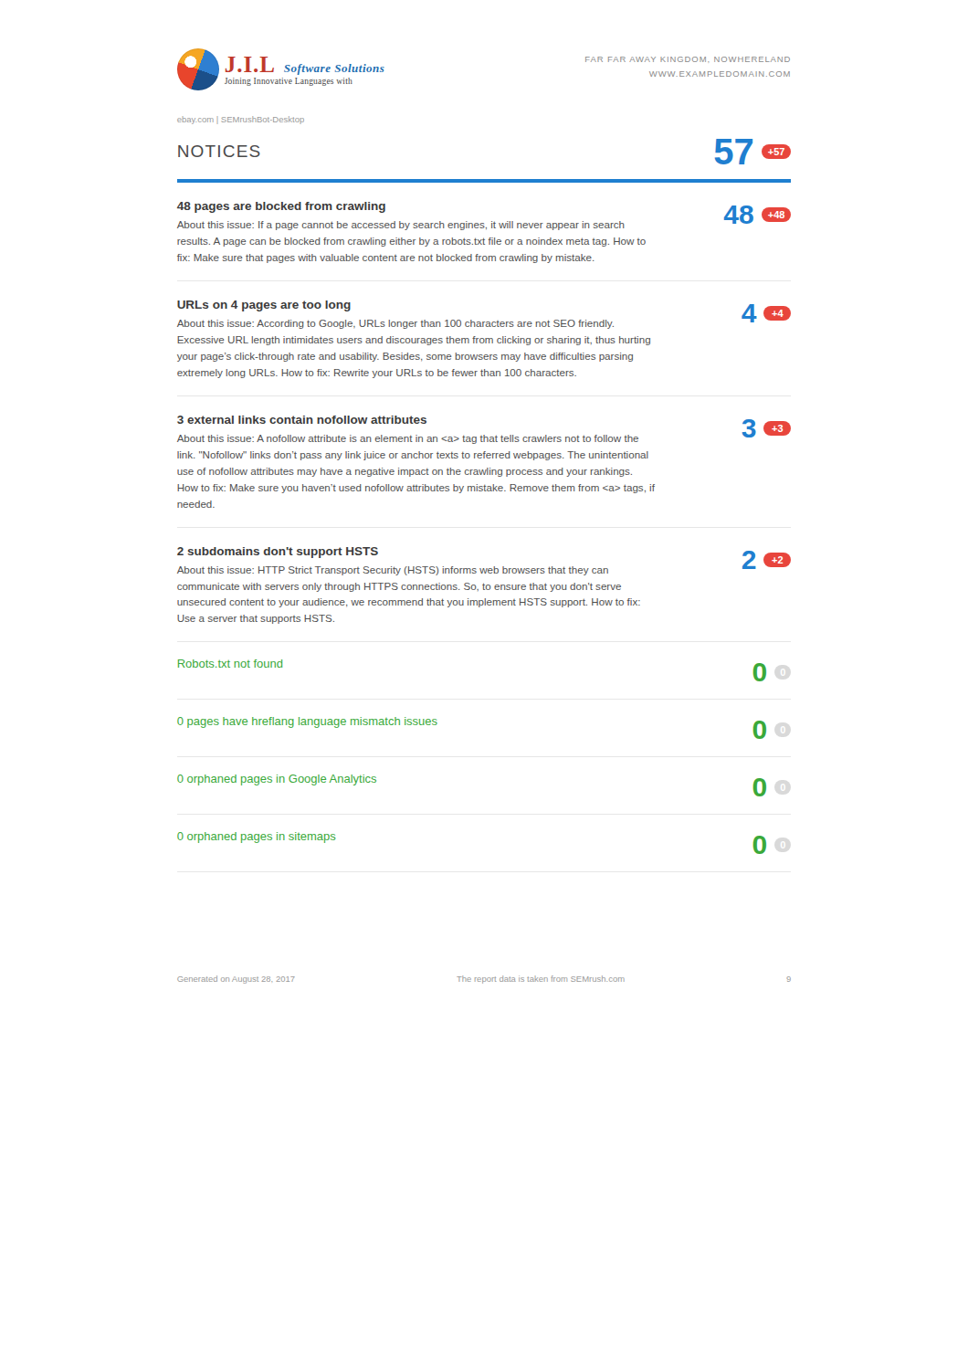J.I.L Software Solutions
Joining Innovative Languages with
Far Far Away Kingdom, Nowhereland
www.exampledomain.com
ebay.com | SEMrushBot-Desktop
Notices
57 +57
48 pages are blocked from crawling
About this issue: If a page cannot be accessed by search engines, it will never appear in search results. A page can be blocked from crawling either by a robots.txt file or a noindex meta tag. How to fix: Make sure that pages with valuable content are not blocked from crawling by mistake.
48 +48
URLs on 4 pages are too long
About this issue: According to Google, URLs longer than 100 characters are not SEO friendly. Excessive URL length intimidates users and discourages them from clicking or sharing it, thus hurting your page’s click-through rate and usability. Besides, some browsers may have difficulties parsing extremely long URLs. How to fix: Rewrite your URLs to be fewer than 100 characters.
4 +4
3 external links contain nofollow attributes
About this issue: A nofollow attribute is an element in an <a> tag that tells crawlers not to follow the link. "Nofollow" links don’t pass any link juice or anchor texts to referred webpages. The unintentional use of nofollow attributes may have a negative impact on the crawling process and your rankings. How to fix: Make sure you haven’t used nofollow attributes by mistake. Remove them from <a> tags, if needed.
3 +3
2 subdomains don't support HSTS
About this issue: HTTP Strict Transport Security (HSTS) informs web browsers that they can communicate with servers only through HTTPS connections. So, to ensure that you don't serve unsecured content to your audience, we recommend that you implement HSTS support. How to fix: Use a server that supports HSTS.
2 +2
Robots.txt not found
0 0
0 pages have hreflang language mismatch issues
0 0
0 orphaned pages in Google Analytics
0 0
0 orphaned pages in sitemaps
0 0
Generated on August 28, 2017
The report data is taken from SEMrush.com
9